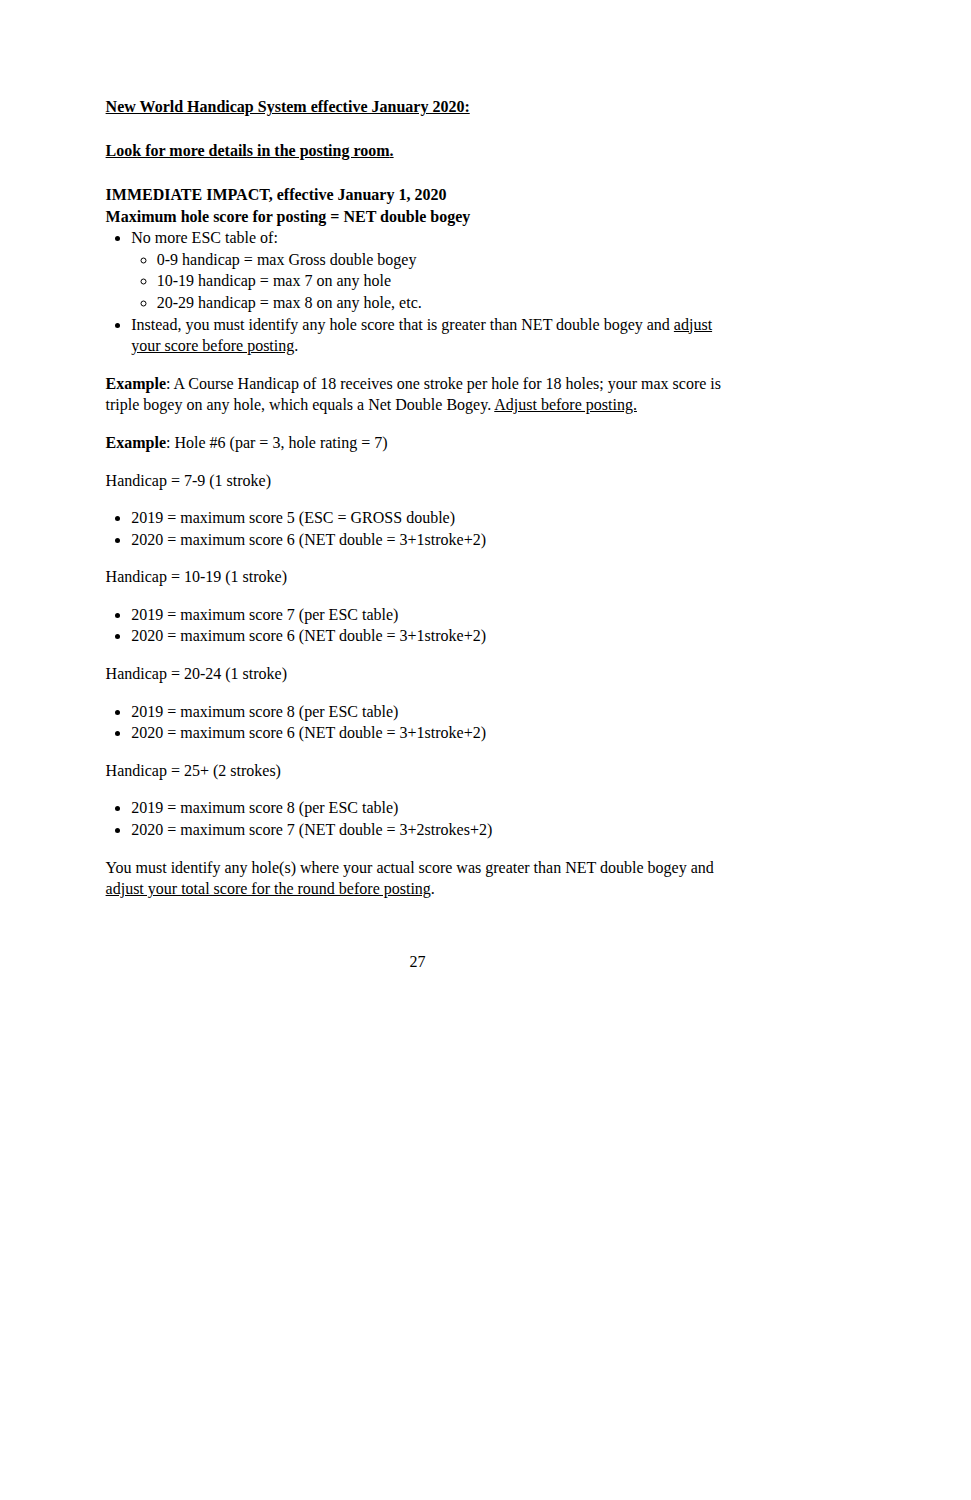New World Handicap System effective January 2020:
Look for more details in the posting room.
IMMEDIATE IMPACT, effective January 1, 2020
Maximum hole score for posting = NET double bogey
No more ESC table of:
0-9 handicap = max Gross double bogey
10-19 handicap = max 7 on any hole
20-29 handicap = max 8 on any hole, etc.
Instead, you must identify any hole score that is greater than NET double bogey and adjust your score before posting.
Example: A Course Handicap of 18 receives one stroke per hole for 18 holes; your max score is triple bogey on any hole, which equals a Net Double Bogey. Adjust before posting.
Example: Hole #6 (par = 3, hole rating = 7)
Handicap = 7-9 (1 stroke)
2019 = maximum score 5 (ESC = GROSS double)
2020 = maximum score 6 (NET double = 3+1stroke+2)
Handicap = 10-19 (1 stroke)
2019 = maximum score 7 (per ESC table)
2020 = maximum score 6 (NET double = 3+1stroke+2)
Handicap = 20-24 (1 stroke)
2019 = maximum score 8 (per ESC table)
2020 = maximum score 6 (NET double = 3+1stroke+2)
Handicap = 25+ (2 strokes)
2019 = maximum score 8 (per ESC table)
2020 = maximum score 7 (NET double = 3+2strokes+2)
You must identify any hole(s) where your actual score was greater than NET double bogey and adjust your total score for the round before posting.
27